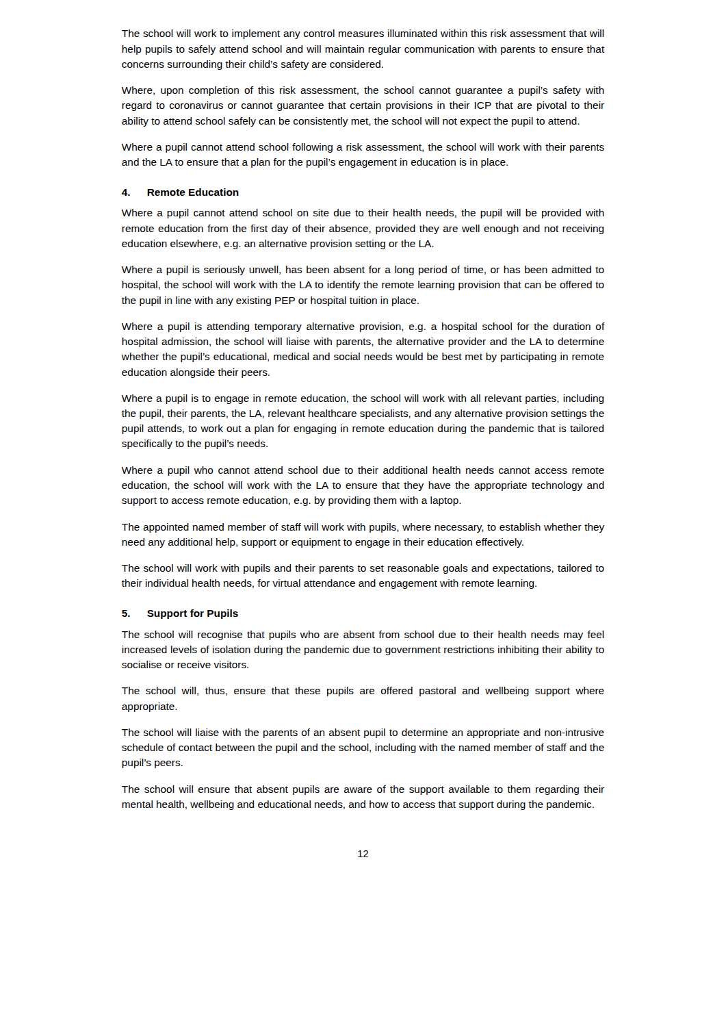The school will work to implement any control measures illuminated within this risk assessment that will help pupils to safely attend school and will maintain regular communication with parents to ensure that concerns surrounding their child’s safety are considered.
Where, upon completion of this risk assessment, the school cannot guarantee a pupil’s safety with regard to coronavirus or cannot guarantee that certain provisions in their ICP that are pivotal to their ability to attend school safely can be consistently met, the school will not expect the pupil to attend.
Where a pupil cannot attend school following a risk assessment, the school will work with their parents and the LA to ensure that a plan for the pupil’s engagement in education is in place.
4. Remote Education
Where a pupil cannot attend school on site due to their health needs, the pupil will be provided with remote education from the first day of their absence, provided they are well enough and not receiving education elsewhere, e.g. an alternative provision setting or the LA.
Where a pupil is seriously unwell, has been absent for a long period of time, or has been admitted to hospital, the school will work with the LA to identify the remote learning provision that can be offered to the pupil in line with any existing PEP or hospital tuition in place.
Where a pupil is attending temporary alternative provision, e.g. a hospital school for the duration of hospital admission, the school will liaise with parents, the alternative provider and the LA to determine whether the pupil’s educational, medical and social needs would be best met by participating in remote education alongside their peers.
Where a pupil is to engage in remote education, the school will work with all relevant parties, including the pupil, their parents, the LA, relevant healthcare specialists, and any alternative provision settings the pupil attends, to work out a plan for engaging in remote education during the pandemic that is tailored specifically to the pupil’s needs.
Where a pupil who cannot attend school due to their additional health needs cannot access remote education, the school will work with the LA to ensure that they have the appropriate technology and support to access remote education, e.g. by providing them with a laptop.
The appointed named member of staff will work with pupils, where necessary, to establish whether they need any additional help, support or equipment to engage in their education effectively.
The school will work with pupils and their parents to set reasonable goals and expectations, tailored to their individual health needs, for virtual attendance and engagement with remote learning.
5. Support for Pupils
The school will recognise that pupils who are absent from school due to their health needs may feel increased levels of isolation during the pandemic due to government restrictions inhibiting their ability to socialise or receive visitors.
The school will, thus, ensure that these pupils are offered pastoral and wellbeing support where appropriate.
The school will liaise with the parents of an absent pupil to determine an appropriate and non-intrusive schedule of contact between the pupil and the school, including with the named member of staff and the pupil’s peers.
The school will ensure that absent pupils are aware of the support available to them regarding their mental health, wellbeing and educational needs, and how to access that support during the pandemic.
12